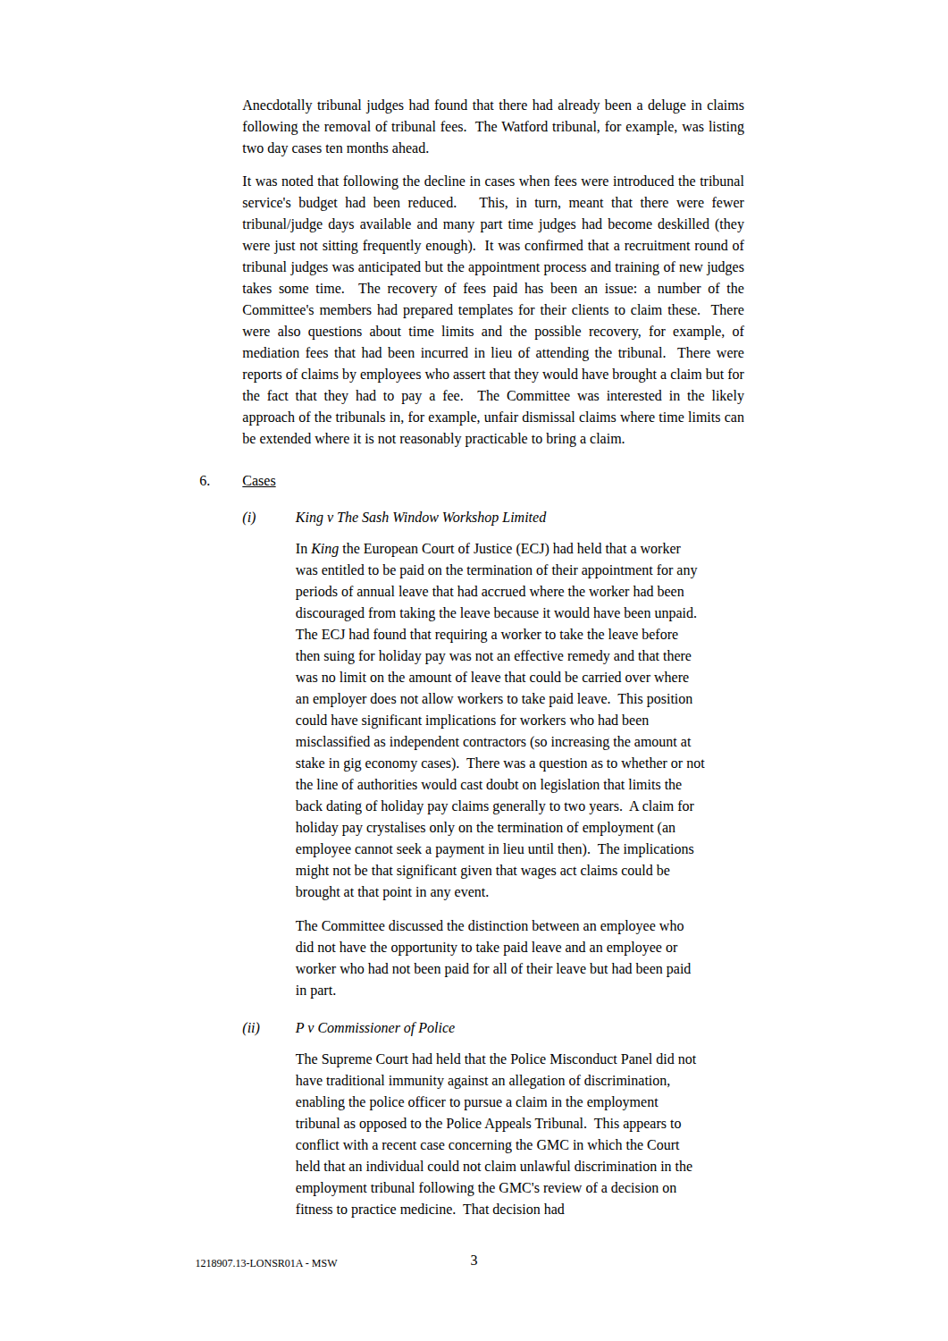Anecdotally tribunal judges had found that there had already been a deluge in claims following the removal of tribunal fees. The Watford tribunal, for example, was listing two day cases ten months ahead.
It was noted that following the decline in cases when fees were introduced the tribunal service's budget had been reduced. This, in turn, meant that there were fewer tribunal/judge days available and many part time judges had become deskilled (they were just not sitting frequently enough). It was confirmed that a recruitment round of tribunal judges was anticipated but the appointment process and training of new judges takes some time. The recovery of fees paid has been an issue: a number of the Committee's members had prepared templates for their clients to claim these. There were also questions about time limits and the possible recovery, for example, of mediation fees that had been incurred in lieu of attending the tribunal. There were reports of claims by employees who assert that they would have brought a claim but for the fact that they had to pay a fee. The Committee was interested in the likely approach of the tribunals in, for example, unfair dismissal claims where time limits can be extended where it is not reasonably practicable to bring a claim.
6.
Cases
(i)
King v The Sash Window Workshop Limited
In King the European Court of Justice (ECJ) had held that a worker was entitled to be paid on the termination of their appointment for any periods of annual leave that had accrued where the worker had been discouraged from taking the leave because it would have been unpaid. The ECJ had found that requiring a worker to take the leave before then suing for holiday pay was not an effective remedy and that there was no limit on the amount of leave that could be carried over where an employer does not allow workers to take paid leave. This position could have significant implications for workers who had been misclassified as independent contractors (so increasing the amount at stake in gig economy cases). There was a question as to whether or not the line of authorities would cast doubt on legislation that limits the back dating of holiday pay claims generally to two years. A claim for holiday pay crystalises only on the termination of employment (an employee cannot seek a payment in lieu until then). The implications might not be that significant given that wages act claims could be brought at that point in any event.
The Committee discussed the distinction between an employee who did not have the opportunity to take paid leave and an employee or worker who had not been paid for all of their leave but had been paid in part.
(ii)
P v Commissioner of Police
The Supreme Court had held that the Police Misconduct Panel did not have traditional immunity against an allegation of discrimination, enabling the police officer to pursue a claim in the employment tribunal as opposed to the Police Appeals Tribunal. This appears to conflict with a recent case concerning the GMC in which the Court held that an individual could not claim unlawful discrimination in the employment tribunal following the GMC's review of a decision on fitness to practice medicine. That decision had
1218907.13-LONSR01A - MSW
3